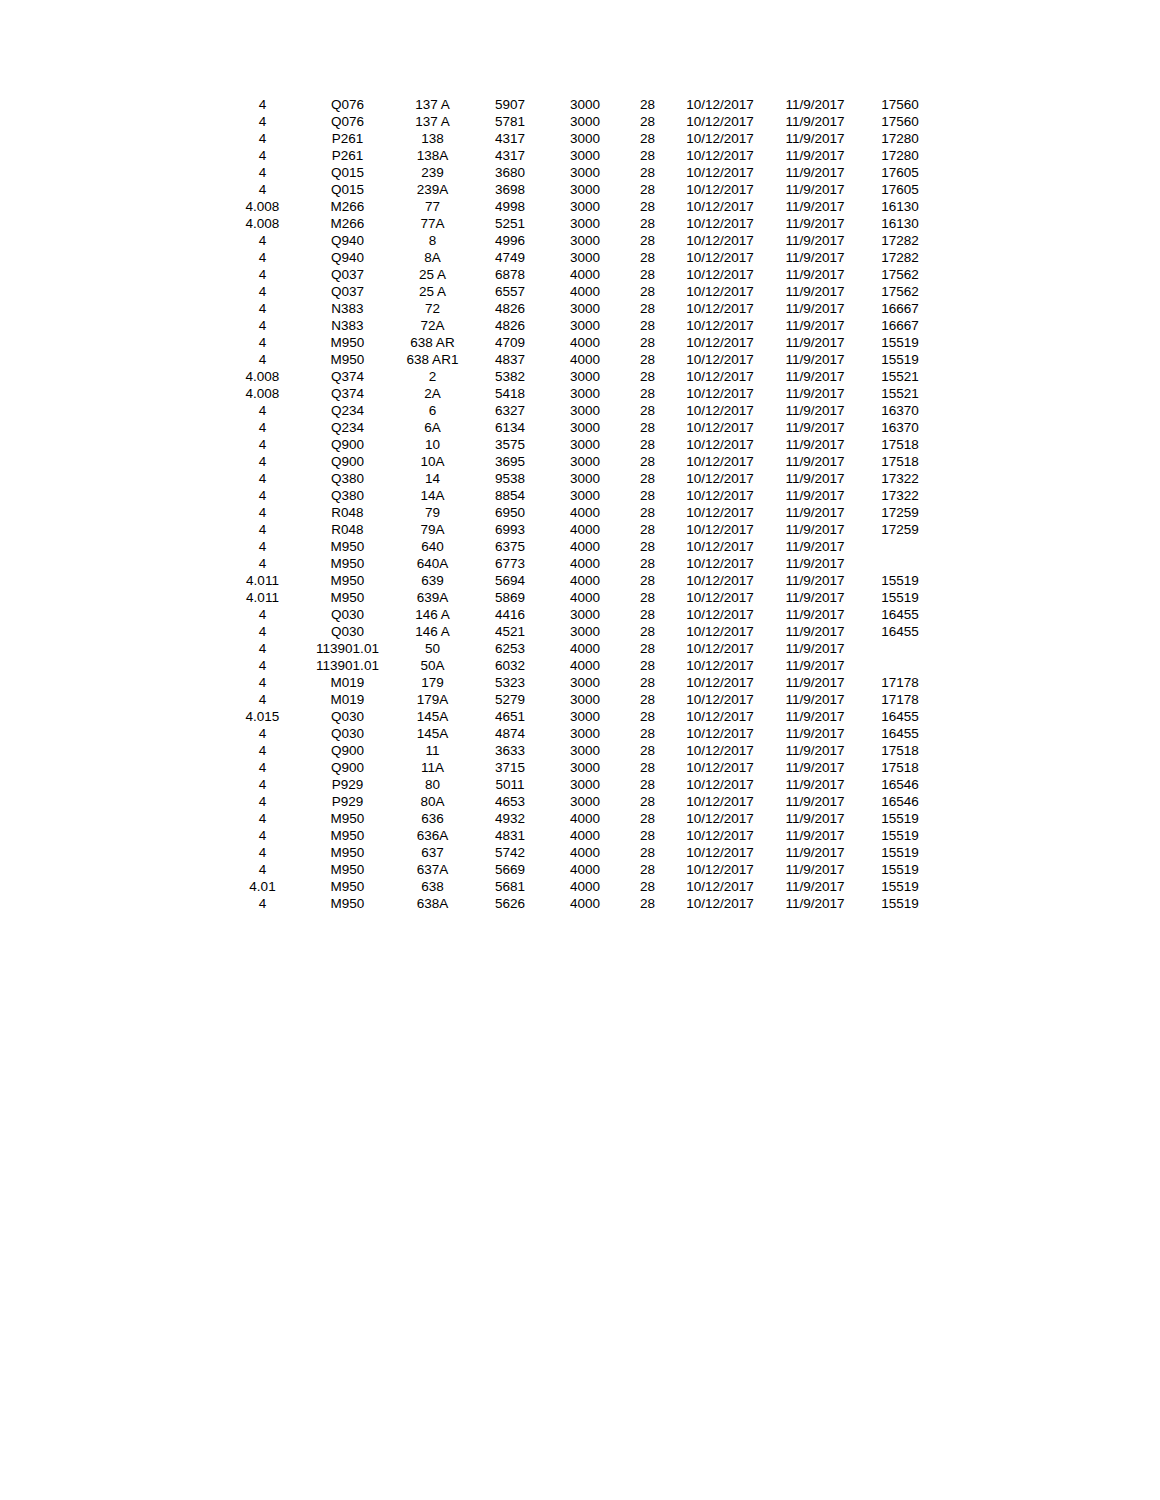| 4 | Q076 | 137 A | 5907 | 3000 | 28 | 10/12/2017 | 11/9/2017 | 17560 |
| 4 | Q076 | 137 A | 5781 | 3000 | 28 | 10/12/2017 | 11/9/2017 | 17560 |
| 4 | P261 | 138 | 4317 | 3000 | 28 | 10/12/2017 | 11/9/2017 | 17280 |
| 4 | P261 | 138A | 4317 | 3000 | 28 | 10/12/2017 | 11/9/2017 | 17280 |
| 4 | Q015 | 239 | 3680 | 3000 | 28 | 10/12/2017 | 11/9/2017 | 17605 |
| 4 | Q015 | 239A | 3698 | 3000 | 28 | 10/12/2017 | 11/9/2017 | 17605 |
| 4.008 | M266 | 77 | 4998 | 3000 | 28 | 10/12/2017 | 11/9/2017 | 16130 |
| 4.008 | M266 | 77A | 5251 | 3000 | 28 | 10/12/2017 | 11/9/2017 | 16130 |
| 4 | Q940 | 8 | 4996 | 3000 | 28 | 10/12/2017 | 11/9/2017 | 17282 |
| 4 | Q940 | 8A | 4749 | 3000 | 28 | 10/12/2017 | 11/9/2017 | 17282 |
| 4 | Q037 | 25 A | 6878 | 4000 | 28 | 10/12/2017 | 11/9/2017 | 17562 |
| 4 | Q037 | 25 A | 6557 | 4000 | 28 | 10/12/2017 | 11/9/2017 | 17562 |
| 4 | N383 | 72 | 4826 | 3000 | 28 | 10/12/2017 | 11/9/2017 | 16667 |
| 4 | N383 | 72A | 4826 | 3000 | 28 | 10/12/2017 | 11/9/2017 | 16667 |
| 4 | M950 | 638 AR | 4709 | 4000 | 28 | 10/12/2017 | 11/9/2017 | 15519 |
| 4 | M950 | 638 AR1 | 4837 | 4000 | 28 | 10/12/2017 | 11/9/2017 | 15519 |
| 4.008 | Q374 | 2 | 5382 | 3000 | 28 | 10/12/2017 | 11/9/2017 | 15521 |
| 4.008 | Q374 | 2A | 5418 | 3000 | 28 | 10/12/2017 | 11/9/2017 | 15521 |
| 4 | Q234 | 6 | 6327 | 3000 | 28 | 10/12/2017 | 11/9/2017 | 16370 |
| 4 | Q234 | 6A | 6134 | 3000 | 28 | 10/12/2017 | 11/9/2017 | 16370 |
| 4 | Q900 | 10 | 3575 | 3000 | 28 | 10/12/2017 | 11/9/2017 | 17518 |
| 4 | Q900 | 10A | 3695 | 3000 | 28 | 10/12/2017 | 11/9/2017 | 17518 |
| 4 | Q380 | 14 | 9538 | 3000 | 28 | 10/12/2017 | 11/9/2017 | 17322 |
| 4 | Q380 | 14A | 8854 | 3000 | 28 | 10/12/2017 | 11/9/2017 | 17322 |
| 4 | R048 | 79 | 6950 | 4000 | 28 | 10/12/2017 | 11/9/2017 | 17259 |
| 4 | R048 | 79A | 6993 | 4000 | 28 | 10/12/2017 | 11/9/2017 | 17259 |
| 4 | M950 | 640 | 6375 | 4000 | 28 | 10/12/2017 | 11/9/2017 | |
| 4 | M950 | 640A | 6773 | 4000 | 28 | 10/12/2017 | 11/9/2017 | |
| 4.011 | M950 | 639 | 5694 | 4000 | 28 | 10/12/2017 | 11/9/2017 | 15519 |
| 4.011 | M950 | 639A | 5869 | 4000 | 28 | 10/12/2017 | 11/9/2017 | 15519 |
| 4 | Q030 | 146 A | 4416 | 3000 | 28 | 10/12/2017 | 11/9/2017 | 16455 |
| 4 | Q030 | 146 A | 4521 | 3000 | 28 | 10/12/2017 | 11/9/2017 | 16455 |
| 4 | 113901.01 | 50 | 6253 | 4000 | 28 | 10/12/2017 | 11/9/2017 | |
| 4 | 113901.01 | 50A | 6032 | 4000 | 28 | 10/12/2017 | 11/9/2017 | |
| 4 | M019 | 179 | 5323 | 3000 | 28 | 10/12/2017 | 11/9/2017 | 17178 |
| 4 | M019 | 179A | 5279 | 3000 | 28 | 10/12/2017 | 11/9/2017 | 17178 |
| 4.015 | Q030 | 145A | 4651 | 3000 | 28 | 10/12/2017 | 11/9/2017 | 16455 |
| 4 | Q030 | 145A | 4874 | 3000 | 28 | 10/12/2017 | 11/9/2017 | 16455 |
| 4 | Q900 | 11 | 3633 | 3000 | 28 | 10/12/2017 | 11/9/2017 | 17518 |
| 4 | Q900 | 11A | 3715 | 3000 | 28 | 10/12/2017 | 11/9/2017 | 17518 |
| 4 | P929 | 80 | 5011 | 3000 | 28 | 10/12/2017 | 11/9/2017 | 16546 |
| 4 | P929 | 80A | 4653 | 3000 | 28 | 10/12/2017 | 11/9/2017 | 16546 |
| 4 | M950 | 636 | 4932 | 4000 | 28 | 10/12/2017 | 11/9/2017 | 15519 |
| 4 | M950 | 636A | 4831 | 4000 | 28 | 10/12/2017 | 11/9/2017 | 15519 |
| 4 | M950 | 637 | 5742 | 4000 | 28 | 10/12/2017 | 11/9/2017 | 15519 |
| 4 | M950 | 637A | 5669 | 4000 | 28 | 10/12/2017 | 11/9/2017 | 15519 |
| 4.01 | M950 | 638 | 5681 | 4000 | 28 | 10/12/2017 | 11/9/2017 | 15519 |
| 4 | M950 | 638A | 5626 | 4000 | 28 | 10/12/2017 | 11/9/2017 | 15519 |